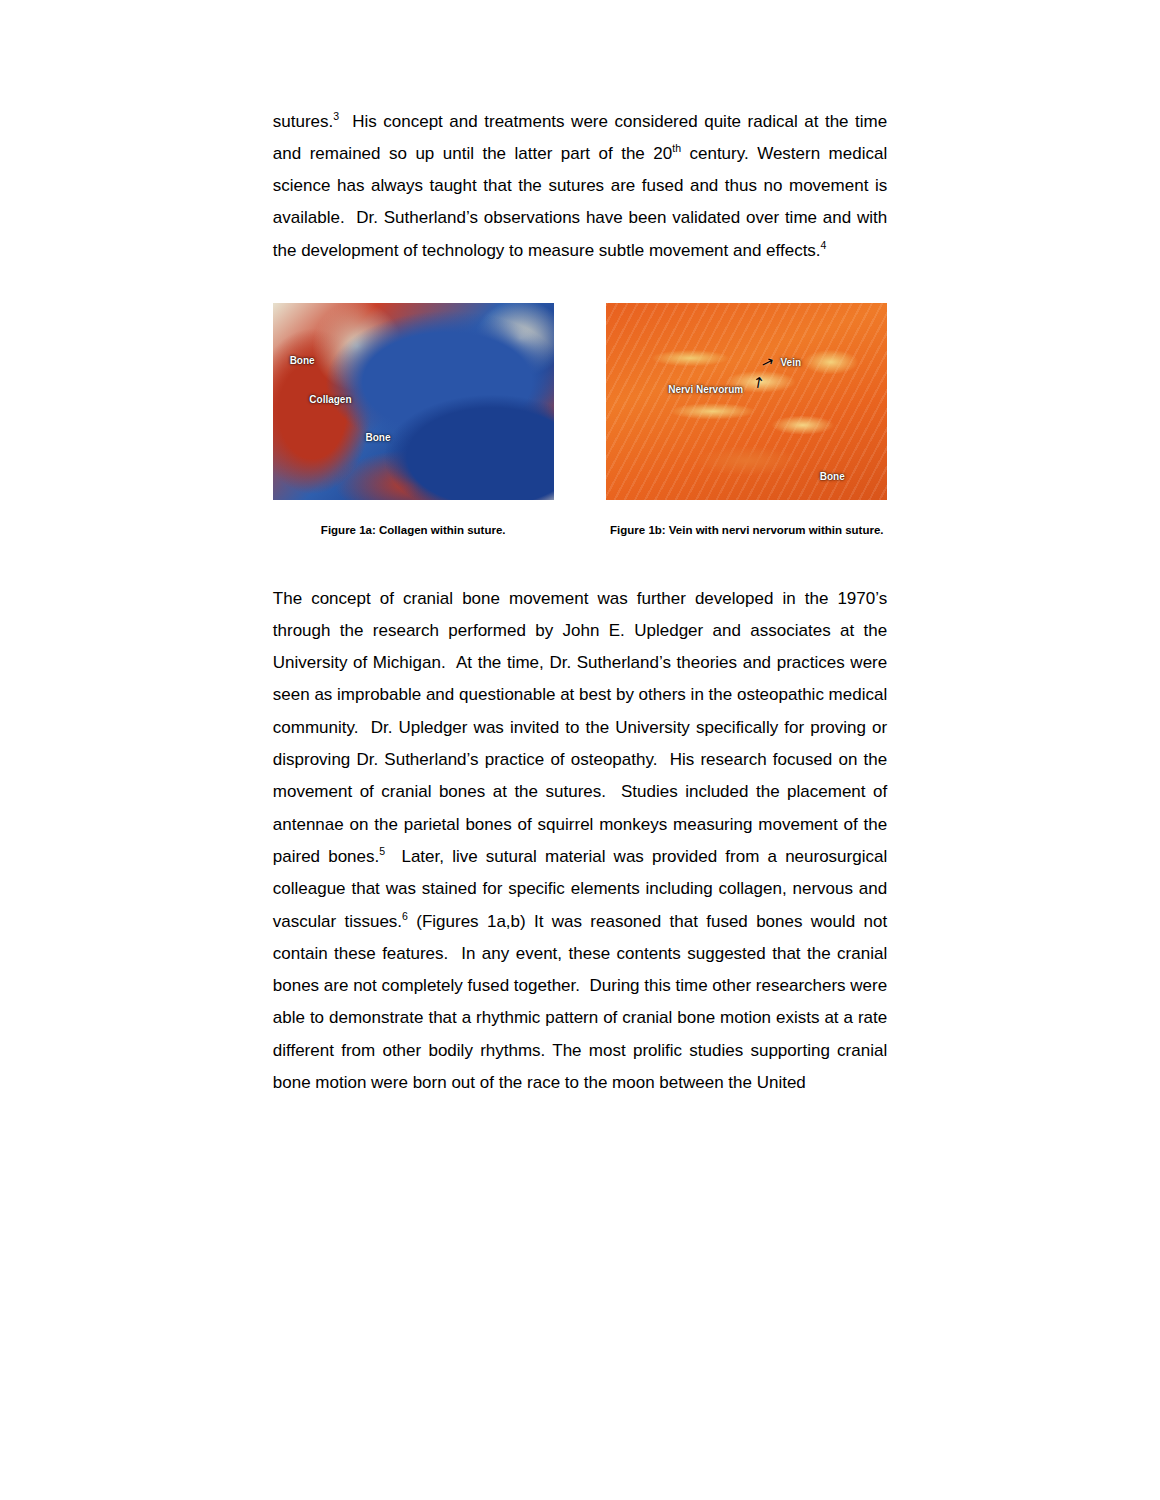sutures.3 His concept and treatments were considered quite radical at the time and remained so up until the latter part of the 20th century. Western medical science has always taught that the sutures are fused and thus no movement is available. Dr. Sutherland’s observations have been validated over time and with the development of technology to measure subtle movement and effects.4
Bone Collagen Bone
↗ Vein ↗ Nervi Nervorum Bone
Figure 1a: Collagen within suture.
Figure 1b: Vein with nervi nervorum within suture.
The concept of cranial bone movement was further developed in the 1970’s through the research performed by John E. Upledger and associates at the University of Michigan. At the time, Dr. Sutherland’s theories and practices were seen as improbable and questionable at best by others in the osteopathic medical community. Dr. Upledger was invited to the University specifically for proving or disproving Dr. Sutherland’s practice of osteopathy. His research focused on the movement of cranial bones at the sutures. Studies included the placement of antennae on the parietal bones of squirrel monkeys measuring movement of the paired bones.5 Later, live sutural material was provided from a neurosurgical colleague that was stained for specific elements including collagen, nervous and vascular tissues.6 (Figures 1a,b) It was reasoned that fused bones would not contain these features. In any event, these contents suggested that the cranial bones are not completely fused together. During this time other researchers were able to demonstrate that a rhythmic pattern of cranial bone motion exists at a rate different from other bodily rhythms. The most prolific studies supporting cranial bone motion were born out of the race to the moon between the United